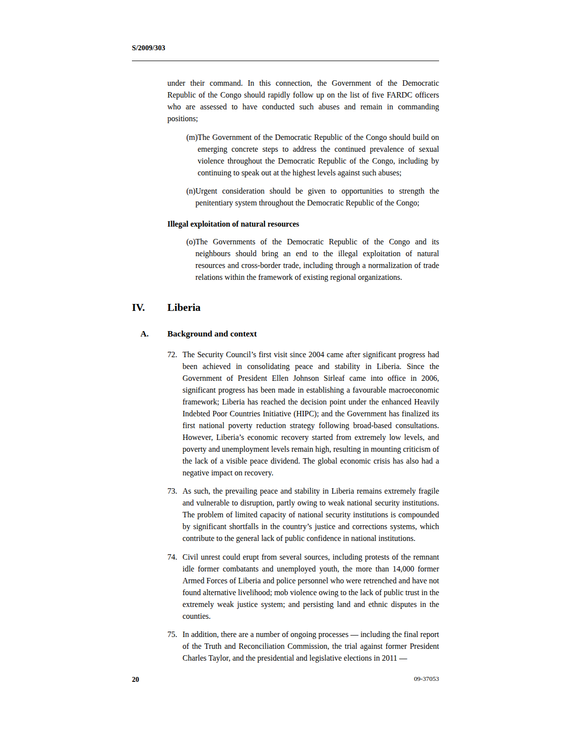S/2009/303
under their command. In this connection, the Government of the Democratic Republic of the Congo should rapidly follow up on the list of five FARDC officers who are assessed to have conducted such abuses and remain in commanding positions;
(m)
The Government of the Democratic Republic of the Congo should build on emerging concrete steps to address the continued prevalence of sexual violence throughout the Democratic Republic of the Congo, including by continuing to speak out at the highest levels against such abuses;
(n)
Urgent consideration should be given to opportunities to strength the penitentiary system throughout the Democratic Republic of the Congo;
Illegal exploitation of natural resources
(o)
The Governments of the Democratic Republic of the Congo and its neighbours should bring an end to the illegal exploitation of natural resources and cross-border trade, including through a normalization of trade relations within the framework of existing regional organizations.
IV.
Liberia
A.
Background and context
72.
The Security Council’s first visit since 2004 came after significant progress had been achieved in consolidating peace and stability in Liberia. Since the Government of President Ellen Johnson Sirleaf came into office in 2006, significant progress has been made in establishing a favourable macroeconomic framework; Liberia has reached the decision point under the enhanced Heavily Indebted Poor Countries Initiative (HIPC); and the Government has finalized its first national poverty reduction strategy following broad-based consultations. However, Liberia’s economic recovery started from extremely low levels, and poverty and unemployment levels remain high, resulting in mounting criticism of the lack of a visible peace dividend. The global economic crisis has also had a negative impact on recovery.
73.
As such, the prevailing peace and stability in Liberia remains extremely fragile and vulnerable to disruption, partly owing to weak national security institutions. The problem of limited capacity of national security institutions is compounded by significant shortfalls in the country’s justice and corrections systems, which contribute to the general lack of public confidence in national institutions.
74.
Civil unrest could erupt from several sources, including protests of the remnant idle former combatants and unemployed youth, the more than 14,000 former Armed Forces of Liberia and police personnel who were retrenched and have not found alternative livelihood; mob violence owing to the lack of public trust in the extremely weak justice system; and persisting land and ethnic disputes in the counties.
75.
In addition, there are a number of ongoing processes — including the final report of the Truth and Reconciliation Commission, the trial against former President Charles Taylor, and the presidential and legislative elections in 2011 —
20
09-37053